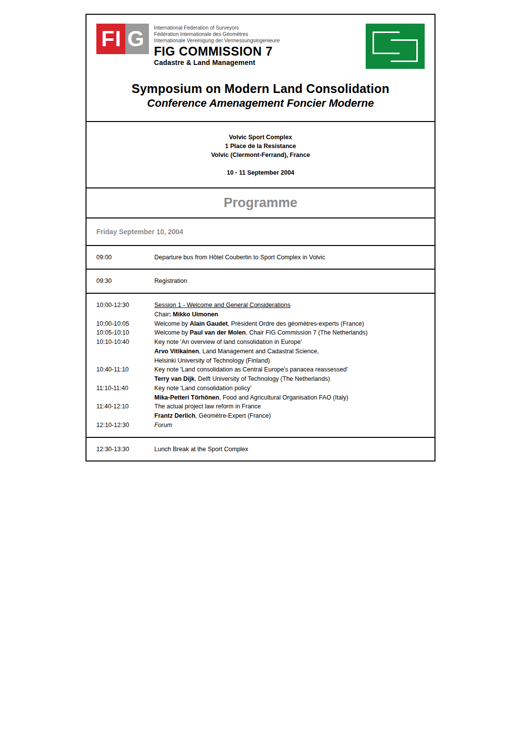FI
G
International Federation of Surveyors
Fédération Internationale des Géomètres
Internationale Vereinigung der Vermessungsingenieure
FIG COMMISSION 7
Cadastre & Land Management
Symposium on Modern Land Consolidation
Conference Amenagement Foncier Moderne
Volvic Sport Complex
1 Place de la Resistance
Volvic (Clermont-Ferrand), France
10 - 11 September 2004
Programme
Friday September 10, 2004
| 09:00 | Departure bus from Hôtel Coubertin to Sport Complex in Volvic |
| 09:30 | Registration |
| 10:00-12:30 | Session 1 - Welcome and General Considerations Chair : Mikko Uimonen |
| 10:00-10:05 | Welcome by Alain Gaudet , Président Ordre des géomètres-experts (France) |
| 10:05-10:10 | Welcome by Paul van der Molen , Chair FIG Commission 7 (The Netherlands) |
| 10:10-10:40 | Key note 'An overview of land consolidation in Europe' Arvo Vitikainen , Land Management and Cadastral Science, Helsinki University of Technology (Finland) |
| 10:40-11:10 | Key note 'Land consolidation as Central Europe's panacea reassessed' Terry van Dijk , Delft University of Technology (The Netherlands) |
| 11:10-11:40 | Key note 'Land consolidation policy' Mika-Petteri Törhönen , Food and Agricultural Organisation FAO (Italy) |
| 11:40-12:10 | The actual project law reform in France Frantz Derlich , Géomètre-Expert (France) |
| 12:10-12:30 | Forum |
| 12:30-13:30 | Lunch Break at the Sport Complex |